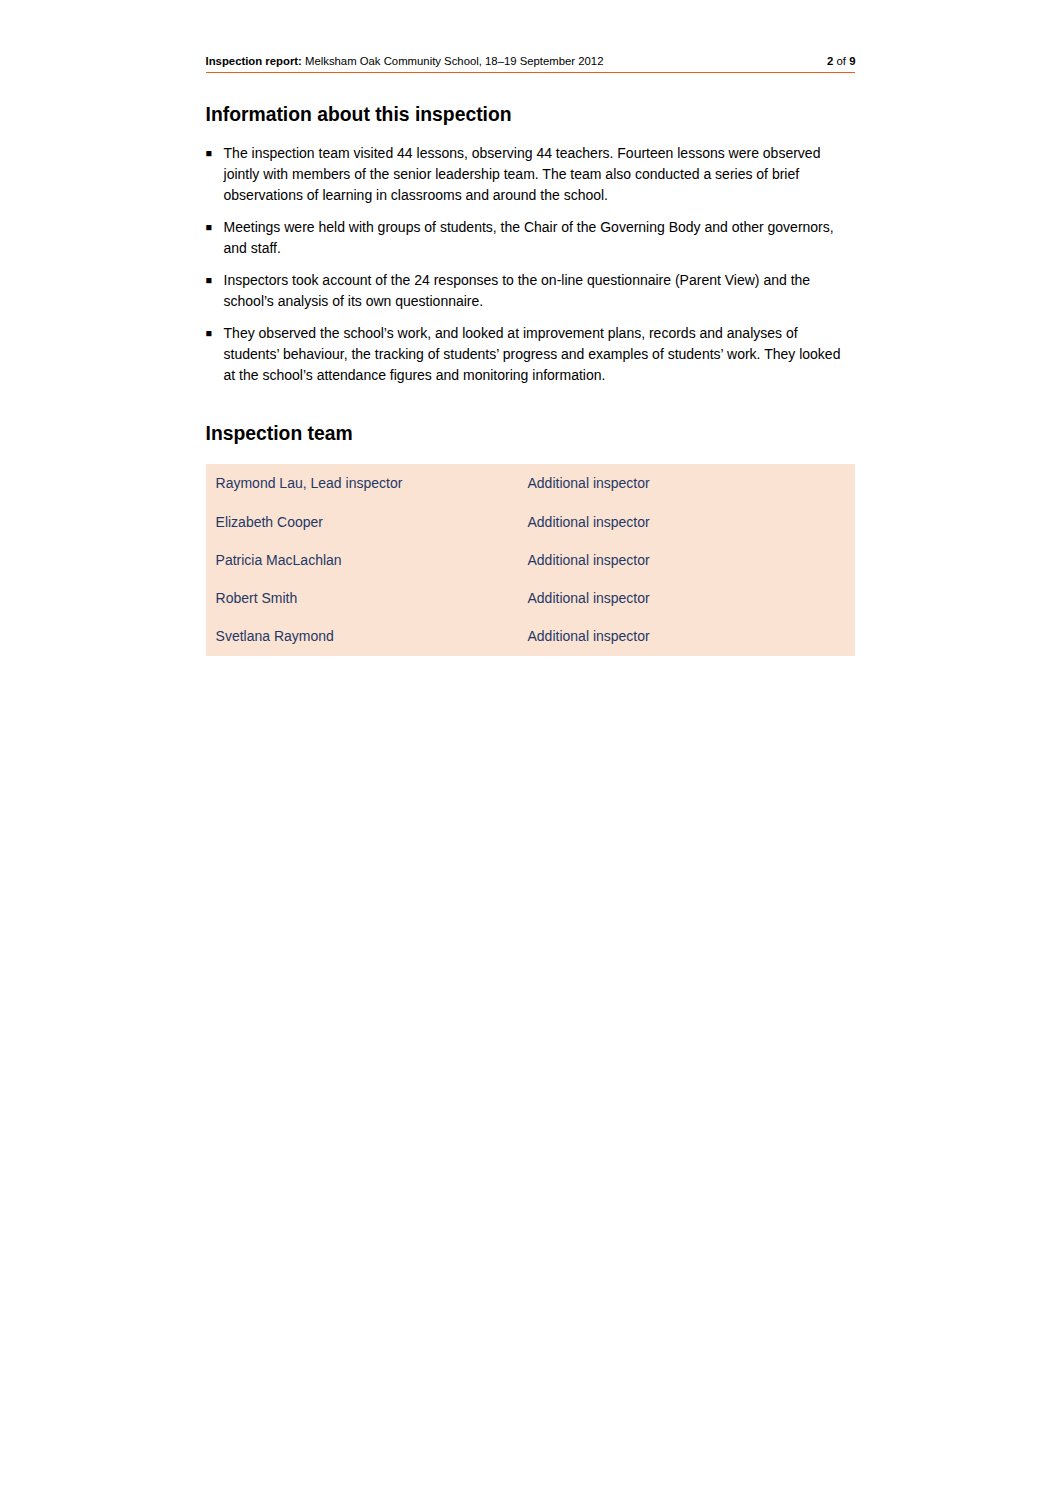Inspection report: Melksham Oak Community School, 18–19 September 2012
2 of 9
Information about this inspection
The inspection team visited 44 lessons, observing 44 teachers. Fourteen lessons were observed jointly with members of the senior leadership team. The team also conducted a series of brief observations of learning in classrooms and around the school.
Meetings were held with groups of students, the Chair of the Governing Body and other governors, and staff.
Inspectors took account of the 24 responses to the on-line questionnaire (Parent View) and the school’s analysis of its own questionnaire.
They observed the school’s work, and looked at improvement plans, records and analyses of students’ behaviour, the tracking of students’ progress and examples of students’ work. They looked at the school’s attendance figures and monitoring information.
Inspection team
| Raymond Lau, Lead inspector | Additional inspector |
| Elizabeth Cooper | Additional inspector |
| Patricia MacLachlan | Additional inspector |
| Robert Smith | Additional inspector |
| Svetlana Raymond | Additional inspector |